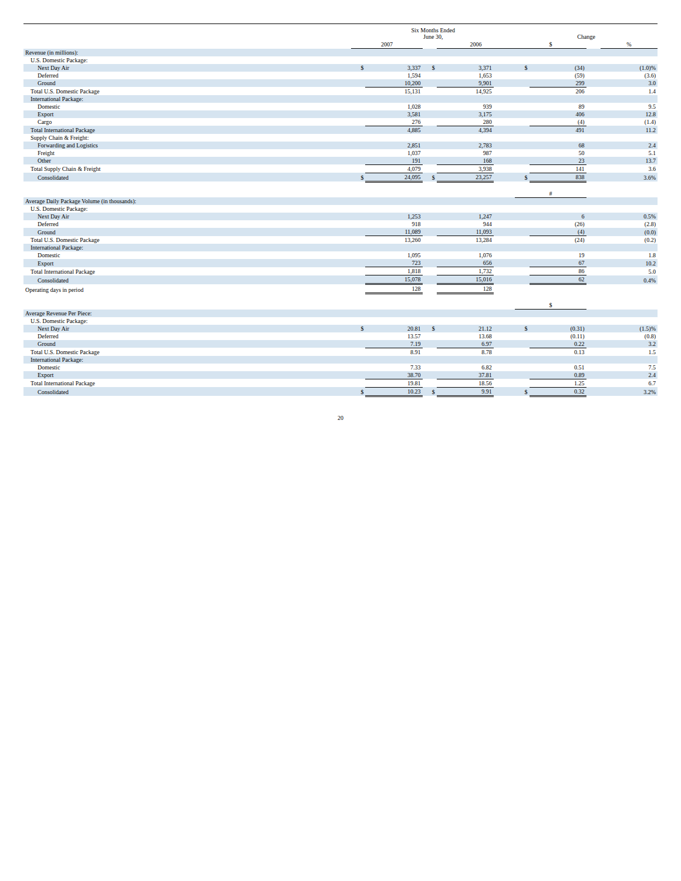| | Six Months Ended June 30, | Change |
| | 2007 | | 2006 | $ | | % |
| Revenue (in millions): | |
| U.S. Domestic Package: | |
| Next Day Air | $ | 3,337 | $ | 3,371 | | $ | (34) | | (1.0)% |
| Deferred | | 1,594 | | 1,653 | | | (59) | | (3.6) |
| Ground | | 10,200 | | 9,901 | | | 299 | | 3.0 |
| Total U.S. Domestic Package | | 15,131 | | 14,925 | | | 206 | | 1.4 |
| International Package: | |
| Domestic | | 1,028 | | 939 | | | 89 | | 9.5 |
| Export | | 3,581 | | 3,175 | | | 406 | | 12.8 |
| Cargo | | 276 | | 280 | | | (4) | | (1.4) |
| Total International Package | | 4,885 | | 4,394 | | | 491 | | 11.2 |
| Supply Chain & Freight: | |
| Forwarding and Logistics | | 2,851 | | 2,783 | | | 68 | | 2.4 |
| Freight | | 1,037 | | 987 | | | 50 | | 5.1 |
| Other | | 191 | | 168 | | | 23 | | 13.7 |
| Total Supply Chain & Freight | | 4,079 | | 3,938 | | | 141 | | 3.6 |
| Consolidated | $ | 24,095 | $ | 23,257 | | $ | 838 | | 3.6% |
| | # | |
| Average Daily Package Volume (in thousands): | |
| U.S. Domestic Package: | |
| Next Day Air | | 1,253 | | 1,247 | | | 6 | | 0.5% |
| Deferred | | 918 | | 944 | | | (26) | | (2.8) |
| Ground | | 11,089 | | 11,093 | | | (4) | | (0.0) |
| Total U.S. Domestic Package | | 13,260 | | 13,284 | | | (24) | | (0.2) |
| International Package: | |
| Domestic | | 1,095 | | 1,076 | | | 19 | | 1.8 |
| Export | | 723 | | 656 | | | 67 | | 10.2 |
| Total International Package | | 1,818 | | 1,732 | | | 86 | | 5.0 |
| Consolidated | | 15,078 | | 15,016 | | | 62 | | 0.4% |
| Operating days in period | | 128 | | 128 | |
| | $ | |
| Average Revenue Per Piece: | |
| U.S. Domestic Package: | |
| Next Day Air | $ | 20.81 | $ | 21.12 | | $ | (0.31) | | (1.5)% |
| Deferred | | 13.57 | | 13.68 | | | (0.11) | | (0.8) |
| Ground | | 7.19 | | 6.97 | | | 0.22 | | 3.2 |
| Total U.S. Domestic Package | | 8.91 | | 8.78 | | | 0.13 | | 1.5 |
| International Package: | |
| Domestic | | 7.33 | | 6.82 | | | 0.51 | | 7.5 |
| Export | | 38.70 | | 37.81 | | | 0.89 | | 2.4 |
| Total International Package | | 19.81 | | 18.56 | | | 1.25 | | 6.7 |
| Consolidated | $ | 10.23 | $ | 9.91 | | $ | 0.32 | | 3.2% |
20